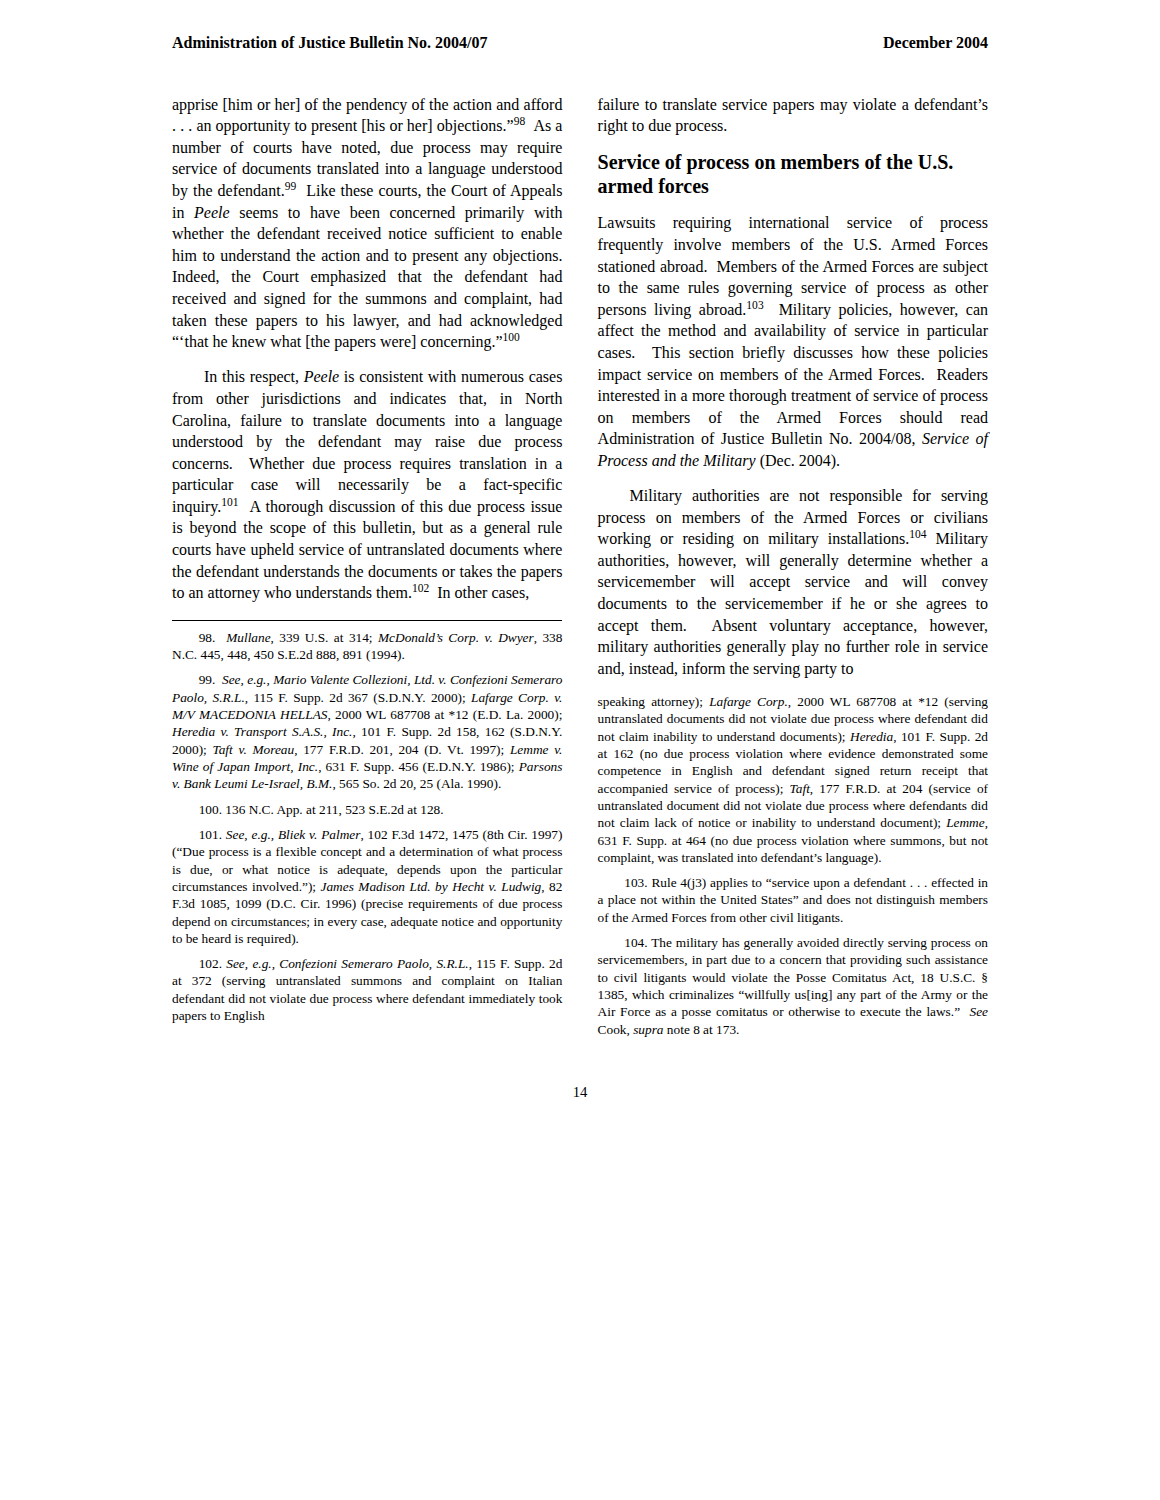Administration of Justice Bulletin No. 2004/07 December 2004
apprise [him or her] of the pendency of the action and afford . . . an opportunity to present [his or her] objections.”98 As a number of courts have noted, due process may require service of documents translated into a language understood by the defendant.99 Like these courts, the Court of Appeals in Peele seems to have been concerned primarily with whether the defendant received notice sufficient to enable him to understand the action and to present any objections. Indeed, the Court emphasized that the defendant had received and signed for the summons and complaint, had taken these papers to his lawyer, and had acknowledged “‘that he knew what [the papers were] concerning.”100
In this respect, Peele is consistent with numerous cases from other jurisdictions and indicates that, in North Carolina, failure to translate documents into a language understood by the defendant may raise due process concerns. Whether due process requires translation in a particular case will necessarily be a fact-specific inquiry.101 A thorough discussion of this due process issue is beyond the scope of this bulletin, but as a general rule courts have upheld service of untranslated documents where the defendant understands the documents or takes the papers to an attorney who understands them.102 In other cases,
98. Mullane, 339 U.S. at 314; McDonald’s Corp. v. Dwyer, 338 N.C. 445, 448, 450 S.E.2d 888, 891 (1994).
99. See, e.g., Mario Valente Collezioni, Ltd. v. Confezioni Semeraro Paolo, S.R.L., 115 F. Supp. 2d 367 (S.D.N.Y. 2000); Lafarge Corp. v. M/V MACEDONIA HELLAS, 2000 WL 687708 at *12 (E.D. La. 2000); Heredia v. Transport S.A.S., Inc., 101 F. Supp. 2d 158, 162 (S.D.N.Y. 2000); Taft v. Moreau, 177 F.R.D. 201, 204 (D. Vt. 1997); Lemme v. Wine of Japan Import, Inc., 631 F. Supp. 456 (E.D.N.Y. 1986); Parsons v. Bank Leumi Le-Israel, B.M., 565 So. 2d 20, 25 (Ala. 1990).
100. 136 N.C. App. at 211, 523 S.E.2d at 128.
101. See, e.g., Bliek v. Palmer, 102 F.3d 1472, 1475 (8th Cir. 1997) (“Due process is a flexible concept and a determination of what process is due, or what notice is adequate, depends upon the particular circumstances involved.”); James Madison Ltd. by Hecht v. Ludwig, 82 F.3d 1085, 1099 (D.C. Cir. 1996) (precise requirements of due process depend on circumstances; in every case, adequate notice and opportunity to be heard is required).
102. See, e.g., Confezioni Semeraro Paolo, S.R.L., 115 F. Supp. 2d at 372 (serving untranslated summons and complaint on Italian defendant did not violate due process where defendant immediately took papers to English
failure to translate service papers may violate a defendant’s right to due process.
Service of process on members of the U.S. armed forces
Lawsuits requiring international service of process frequently involve members of the U.S. Armed Forces stationed abroad. Members of the Armed Forces are subject to the same rules governing service of process as other persons living abroad.103 Military policies, however, can affect the method and availability of service in particular cases. This section briefly discusses how these policies impact service on members of the Armed Forces. Readers interested in a more thorough treatment of service of process on members of the Armed Forces should read Administration of Justice Bulletin No. 2004/08, Service of Process and the Military (Dec. 2004).
Military authorities are not responsible for serving process on members of the Armed Forces or civilians working or residing on military installations.104 Military authorities, however, will generally determine whether a servicemember will accept service and will convey documents to the servicemember if he or she agrees to accept them. Absent voluntary acceptance, however, military authorities generally play no further role in service and, instead, inform the serving party to
speaking attorney); Lafarge Corp., 2000 WL 687708 at *12 (serving untranslated documents did not violate due process where defendant did not claim inability to understand documents); Heredia, 101 F. Supp. 2d at 162 (no due process violation where evidence demonstrated some competence in English and defendant signed return receipt that accompanied service of process); Taft, 177 F.R.D. at 204 (service of untranslated document did not violate due process where defendants did not claim lack of notice or inability to understand document); Lemme, 631 F. Supp. at 464 (no due process violation where summons, but not complaint, was translated into defendant’s language).
103. Rule 4(j3) applies to “service upon a defendant . . . effected in a place not within the United States” and does not distinguish members of the Armed Forces from other civil litigants.
104. The military has generally avoided directly serving process on servicemembers, in part due to a concern that providing such assistance to civil litigants would violate the Posse Comitatus Act, 18 U.S.C. § 1385, which criminalizes “willfully us[ing] any part of the Army or the Air Force as a posse comitatus or otherwise to execute the laws.” See Cook, supra note 8 at 173.
14